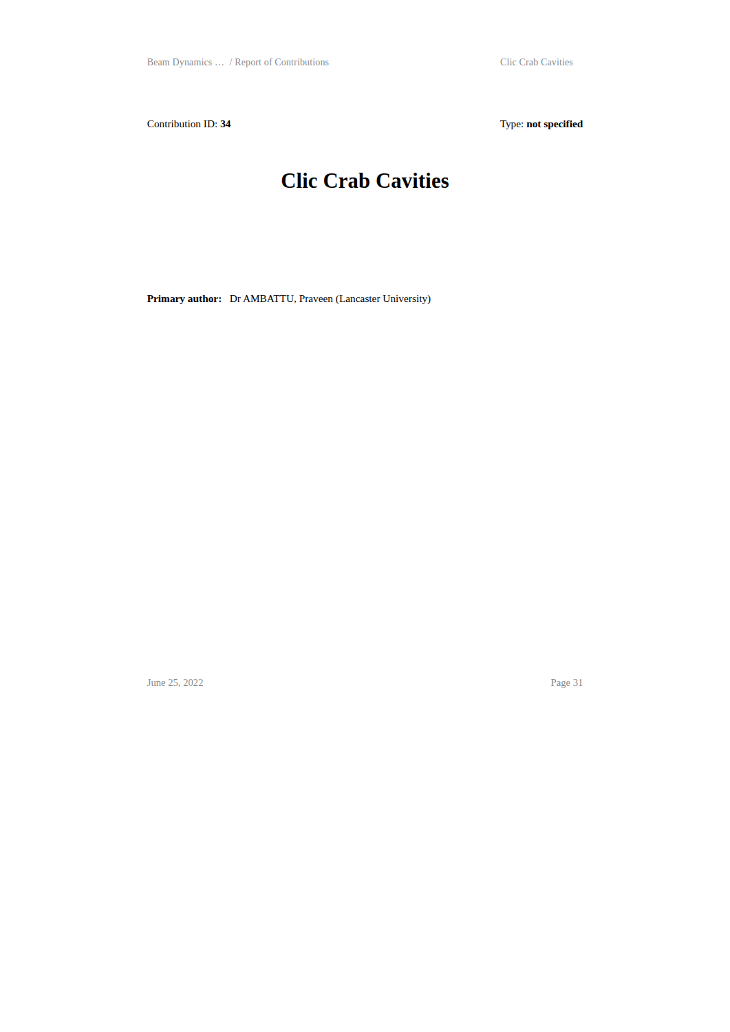Beam Dynamics … / Report of Contributions
Clic Crab Cavities
Contribution ID: 34
Type: not specified
Clic Crab Cavities
Primary author: Dr AMBATTU, Praveen (Lancaster University)
June 25, 2022
Page 31